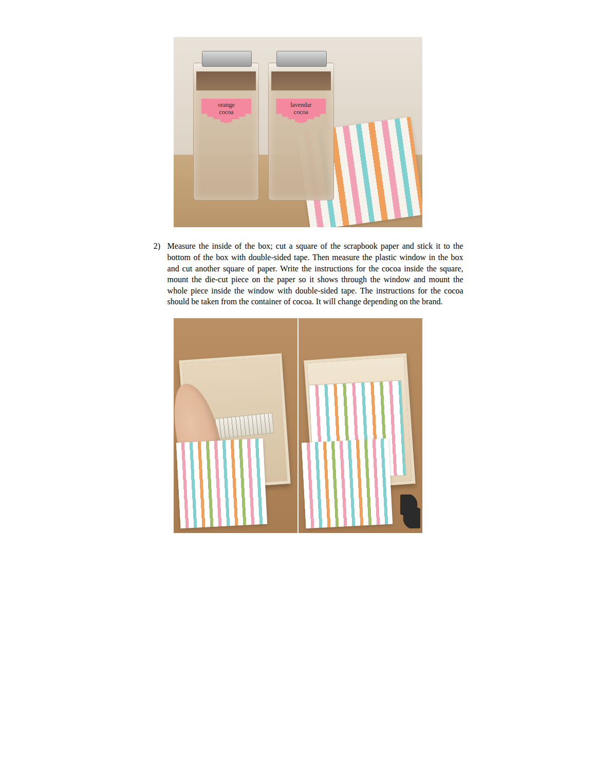orange
cocoa
lavendar
cocoa
Measure the inside of the box; cut a square of the scrapbook paper and stick it to the bottom of the box with double-sided tape. Then measure the plastic window in the box and cut another square of paper. Write the instructions for the cocoa inside the square, mount the die-cut piece on the paper so it shows through the window and mount the whole piece inside the window with double-sided tape. The instructions for the cocoa should be taken from the container of cocoa. It will change depending on the brand.